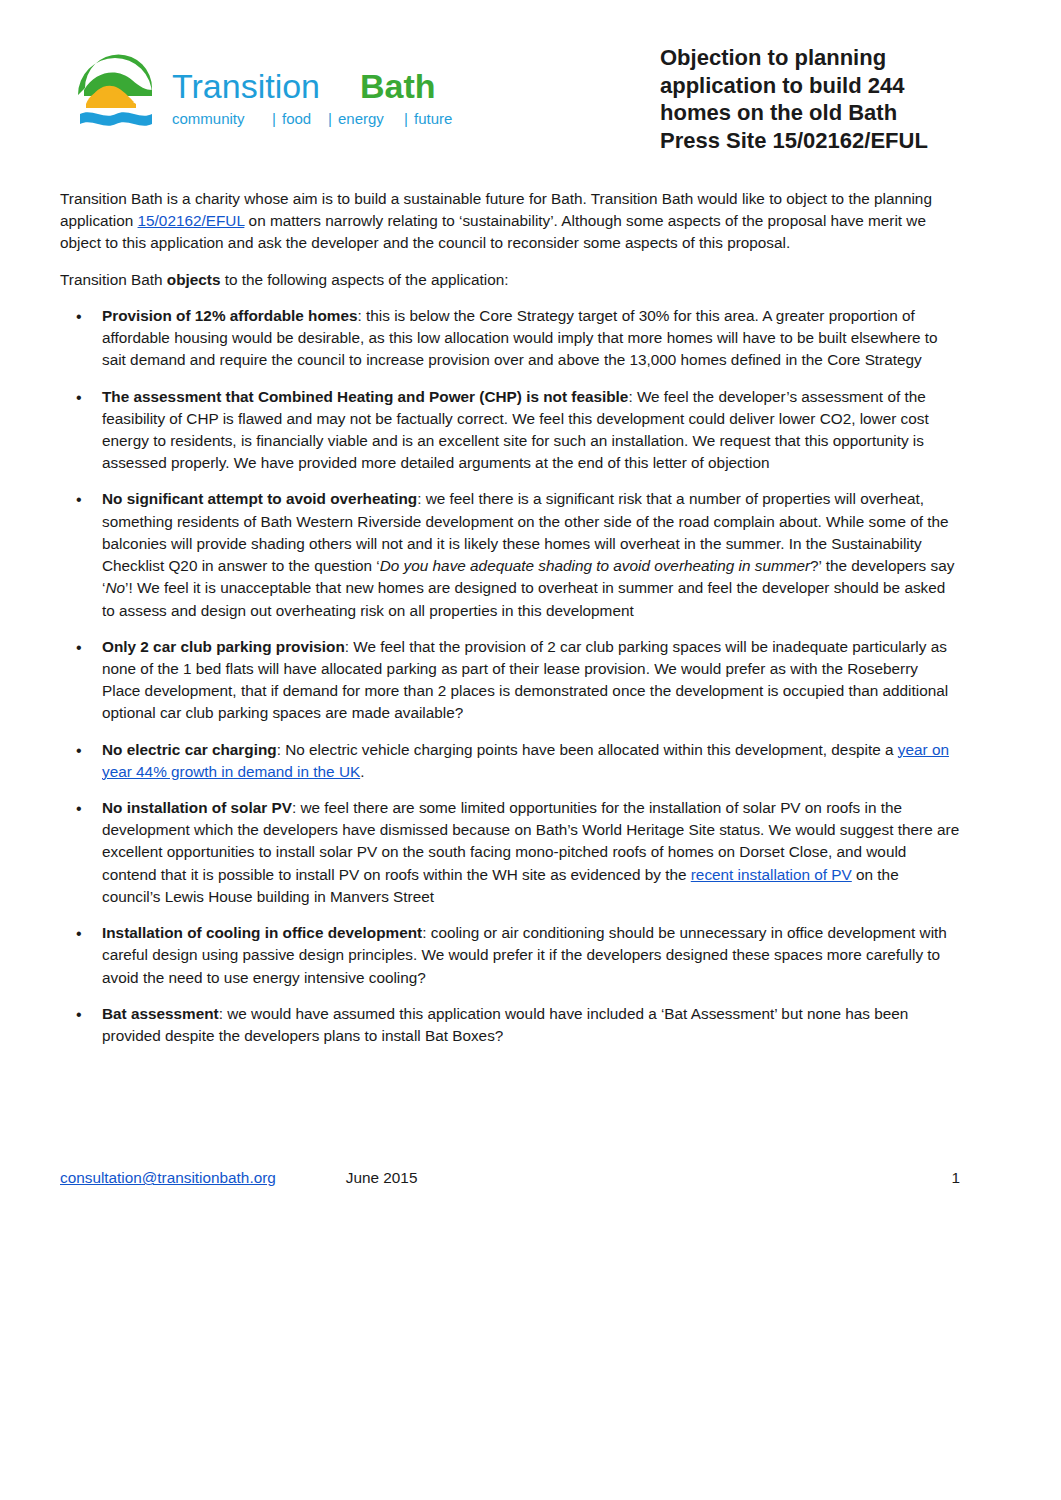Transition Bath community | food | energy | future
Objection to planning application to build 244 homes on the old Bath Press Site 15/02162/EFUL
Transition Bath is a charity whose aim is to build a sustainable future for Bath. Transition Bath would like to object to the planning application 15/02162/EFUL on matters narrowly relating to ‘sustainability’. Although some aspects of the proposal have merit we object to this application and ask the developer and the council to reconsider some aspects of this proposal.
Transition Bath objects to the following aspects of the application:
Provision of 12% affordable homes: this is below the Core Strategy target of 30% for this area. A greater proportion of affordable housing would be desirable, as this low allocation would imply that more homes will have to be built elsewhere to sait demand and require the council to increase provision over and above the 13,000 homes defined in the Core Strategy
The assessment that Combined Heating and Power (CHP) is not feasible: We feel the developer’s assessment of the feasibility of CHP is flawed and may not be factually correct. We feel this development could deliver lower CO2, lower cost energy to residents, is financially viable and is an excellent site for such an installation. We request that this opportunity is assessed properly. We have provided more detailed arguments at the end of this letter of objection
No significant attempt to avoid overheating: we feel there is a significant risk that a number of properties will overheat, something residents of Bath Western Riverside development on the other side of the road complain about. While some of the balconies will provide shading others will not and it is likely these homes will overheat in the summer. In the Sustainability Checklist Q20 in answer to the question ‘Do you have adequate shading to avoid overheating in summer?’ the developers say ‘No’! We feel it is unacceptable that new homes are designed to overheat in summer and feel the developer should be asked to assess and design out overheating risk on all properties in this development
Only 2 car club parking provision: We feel that the provision of 2 car club parking spaces will be inadequate particularly as none of the 1 bed flats will have allocated parking as part of their lease provision. We would prefer as with the Roseberry Place development, that if demand for more than 2 places is demonstrated once the development is occupied than additional optional car club parking spaces are made available?
No electric car charging: No electric vehicle charging points have been allocated within this development, despite a year on year 44% growth in demand in the UK.
No installation of solar PV: we feel there are some limited opportunities for the installation of solar PV on roofs in the development which the developers have dismissed because on Bath’s World Heritage Site status. We would suggest there are excellent opportunities to install solar PV on the south facing mono-pitched roofs of homes on Dorset Close, and would contend that it is possible to install PV on roofs within the WH site as evidenced by the recent installation of PV on the council’s Lewis House building in Manvers Street
Installation of cooling in office development: cooling or air conditioning should be unnecessary in office development with careful design using passive design principles. We would prefer it if the developers designed these spaces more carefully to avoid the need to use energy intensive cooling?
Bat assessment: we would have assumed this application would have included a ‘Bat Assessment’ but none has been provided despite the developers plans to install Bat Boxes?
consultation@transitionbath.org June 2015 1